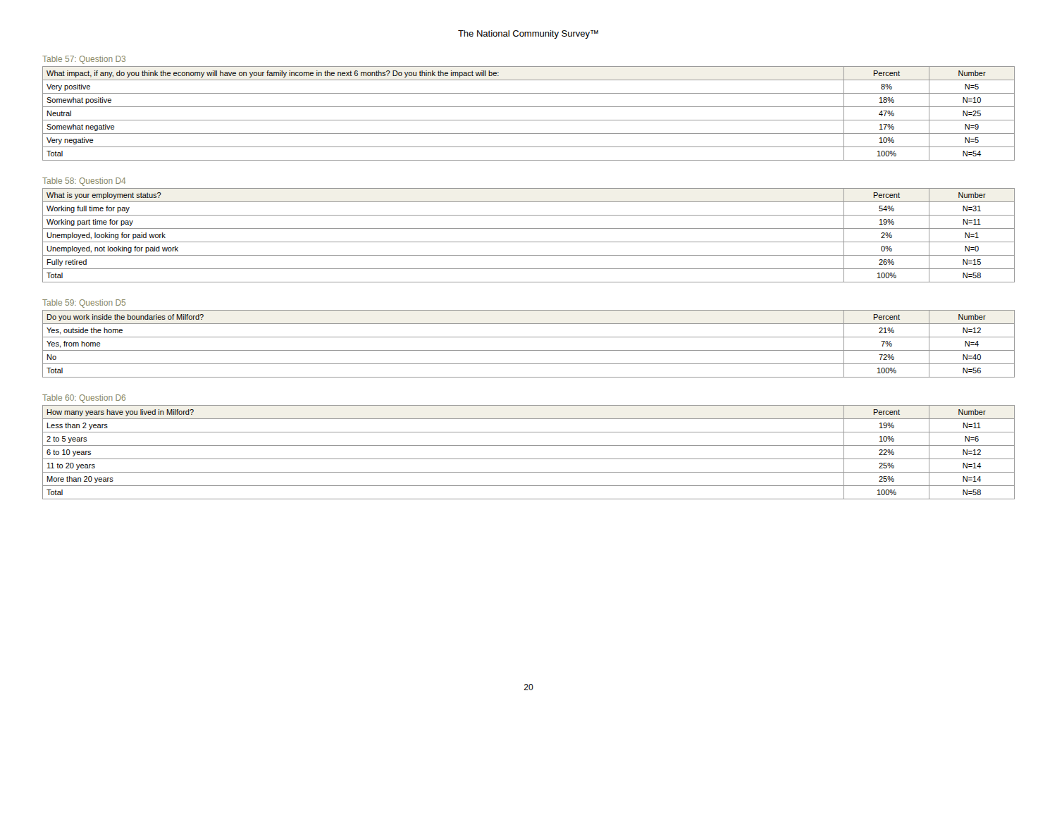The National Community Survey™
Table 57: Question D3
| What impact, if any, do you think the economy will have on your family income in the next 6 months? Do you think the impact will be: | Percent | Number |
| --- | --- | --- |
| Very positive | 8% | N=5 |
| Somewhat positive | 18% | N=10 |
| Neutral | 47% | N=25 |
| Somewhat negative | 17% | N=9 |
| Very negative | 10% | N=5 |
| Total | 100% | N=54 |
Table 58: Question D4
| What is your employment status? | Percent | Number |
| --- | --- | --- |
| Working full time for pay | 54% | N=31 |
| Working part time for pay | 19% | N=11 |
| Unemployed, looking for paid work | 2% | N=1 |
| Unemployed, not looking for paid work | 0% | N=0 |
| Fully retired | 26% | N=15 |
| Total | 100% | N=58 |
Table 59: Question D5
| Do you work inside the boundaries of Milford? | Percent | Number |
| --- | --- | --- |
| Yes, outside the home | 21% | N=12 |
| Yes, from home | 7% | N=4 |
| No | 72% | N=40 |
| Total | 100% | N=56 |
Table 60: Question D6
| How many years have you lived in Milford? | Percent | Number |
| --- | --- | --- |
| Less than 2 years | 19% | N=11 |
| 2 to 5 years | 10% | N=6 |
| 6 to 10 years | 22% | N=12 |
| 11 to 20 years | 25% | N=14 |
| More than 20 years | 25% | N=14 |
| Total | 100% | N=58 |
20